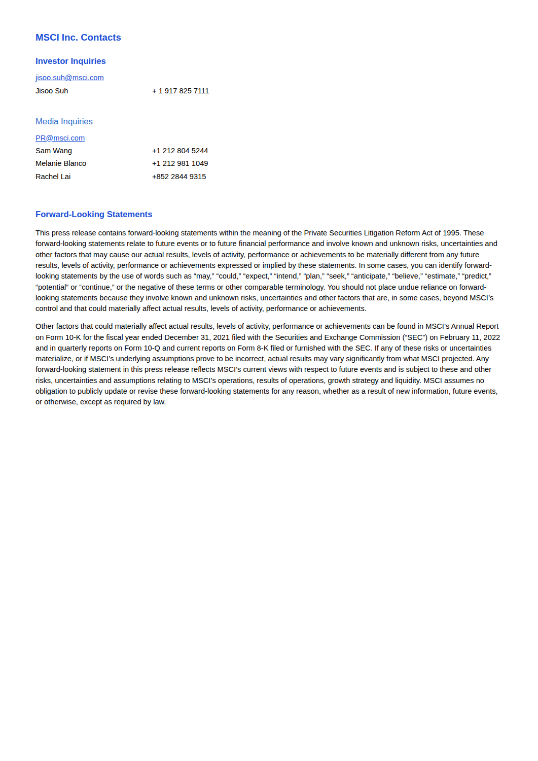MSCI Inc. Contacts
Investor Inquiries
jisoo.suh@msci.com
| Jisoo Suh | + 1 917 825 7111 |
Media Inquiries
PR@msci.com
| Sam Wang | +1 212 804 5244 |
| Melanie Blanco | +1 212 981 1049 |
| Rachel Lai | +852 2844 9315 |
Forward-Looking Statements
This press release contains forward-looking statements within the meaning of the Private Securities Litigation Reform Act of 1995. These forward-looking statements relate to future events or to future financial performance and involve known and unknown risks, uncertainties and other factors that may cause our actual results, levels of activity, performance or achievements to be materially different from any future results, levels of activity, performance or achievements expressed or implied by these statements. In some cases, you can identify forward-looking statements by the use of words such as “may,” “could,” “expect,” “intend,” “plan,” “seek,” “anticipate,” “believe,” “estimate,” “predict,” “potential” or “continue,” or the negative of these terms or other comparable terminology. You should not place undue reliance on forward-looking statements because they involve known and unknown risks, uncertainties and other factors that are, in some cases, beyond MSCI’s control and that could materially affect actual results, levels of activity, performance or achievements.
Other factors that could materially affect actual results, levels of activity, performance or achievements can be found in MSCI’s Annual Report on Form 10-K for the fiscal year ended December 31, 2021 filed with the Securities and Exchange Commission (“SEC”) on February 11, 2022 and in quarterly reports on Form 10-Q and current reports on Form 8-K filed or furnished with the SEC. If any of these risks or uncertainties materialize, or if MSCI’s underlying assumptions prove to be incorrect, actual results may vary significantly from what MSCI projected. Any forward-looking statement in this press release reflects MSCI’s current views with respect to future events and is subject to these and other risks, uncertainties and assumptions relating to MSCI’s operations, results of operations, growth strategy and liquidity. MSCI assumes no obligation to publicly update or revise these forward-looking statements for any reason, whether as a result of new information, future events, or otherwise, except as required by law.